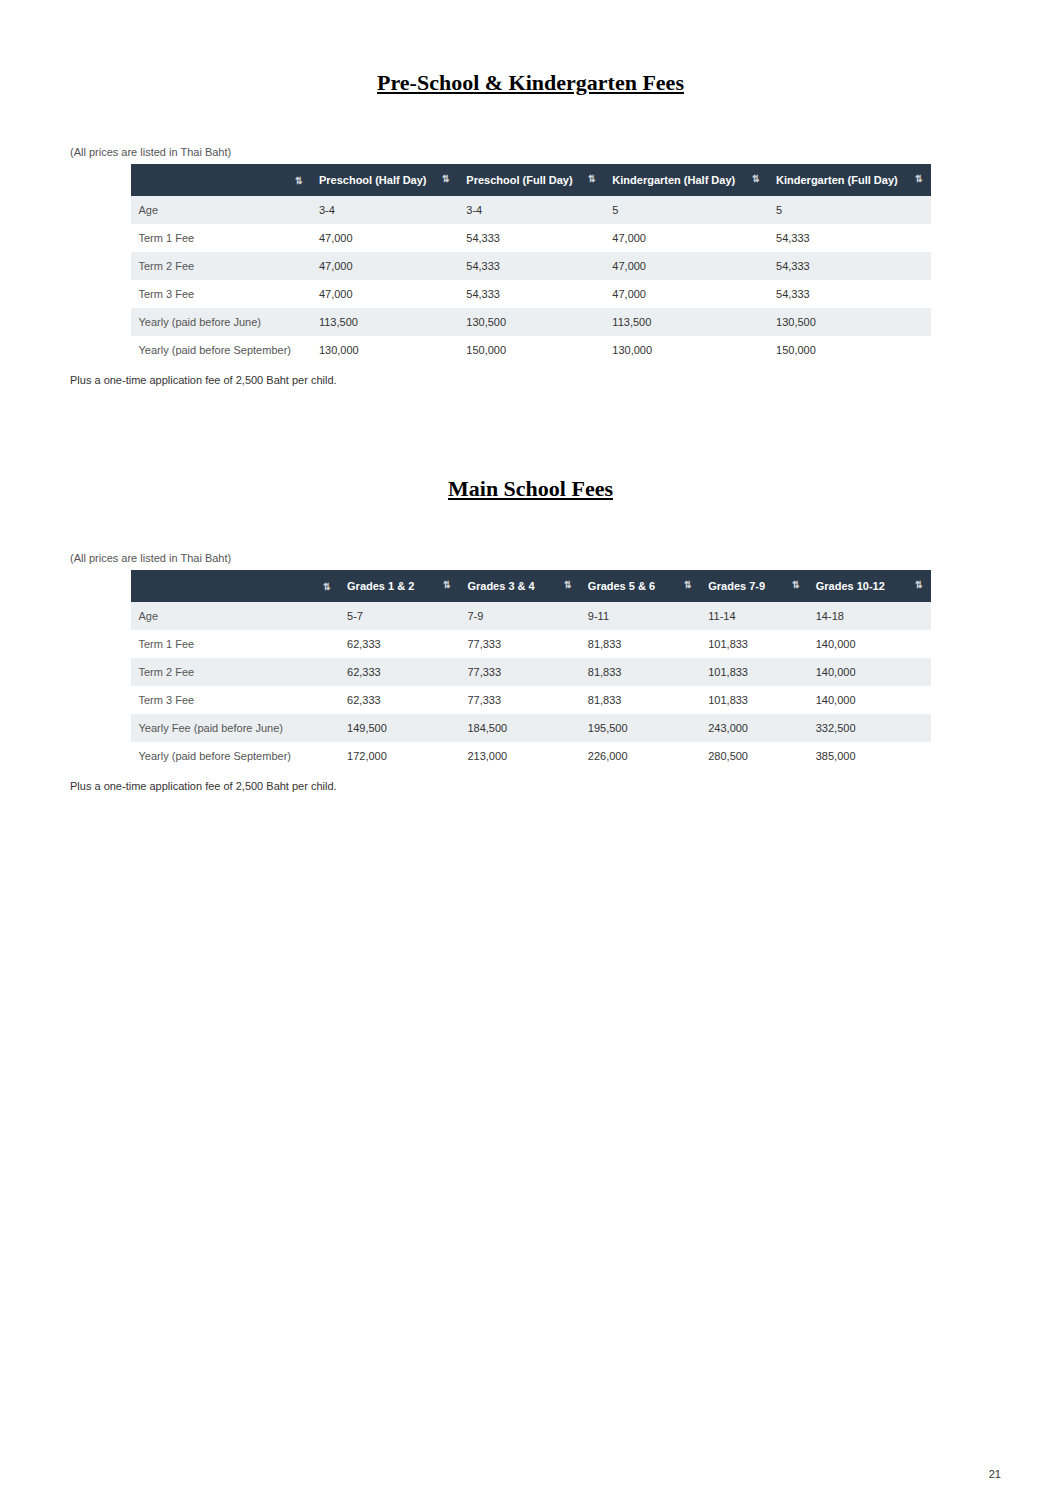Pre-School & Kindergarten Fees
(All prices are listed in Thai Baht)
| ⇅ | Preschool (Half Day) ⇅ | Preschool (Full Day) ⇅ | Kindergarten (Half Day) ⇅ | Kindergarten (Full Day) ⇅ |
| --- | --- | --- | --- | --- |
| Age | 3-4 | 3-4 | 5 | 5 |
| Term 1 Fee | 47,000 | 54,333 | 47,000 | 54,333 |
| Term 2 Fee | 47,000 | 54,333 | 47,000 | 54,333 |
| Term 3 Fee | 47,000 | 54,333 | 47,000 | 54,333 |
| Yearly (paid before June) | 113,500 | 130,500 | 113,500 | 130,500 |
| Yearly (paid before September) | 130,000 | 150,000 | 130,000 | 150,000 |
Plus a one-time application fee of 2,500 Baht per child.
Main School Fees
(All prices are listed in Thai Baht)
| ⇅ | Grades 1 & 2 ⇅ | Grades 3 & 4 ⇅ | Grades 5 & 6 ⇅ | Grades 7-9 ⇅ | Grades 10-12 ⇅ |
| --- | --- | --- | --- | --- | --- |
| Age | 5-7 | 7-9 | 9-11 | 11-14 | 14-18 |
| Term 1 Fee | 62,333 | 77,333 | 81,833 | 101,833 | 140,000 |
| Term 2 Fee | 62,333 | 77,333 | 81,833 | 101,833 | 140,000 |
| Term 3 Fee | 62,333 | 77,333 | 81,833 | 101,833 | 140,000 |
| Yearly Fee (paid before June) | 149,500 | 184,500 | 195,500 | 243,000 | 332,500 |
| Yearly (paid before September) | 172,000 | 213,000 | 226,000 | 280,500 | 385,000 |
Plus a one-time application fee of 2,500 Baht per child.
21